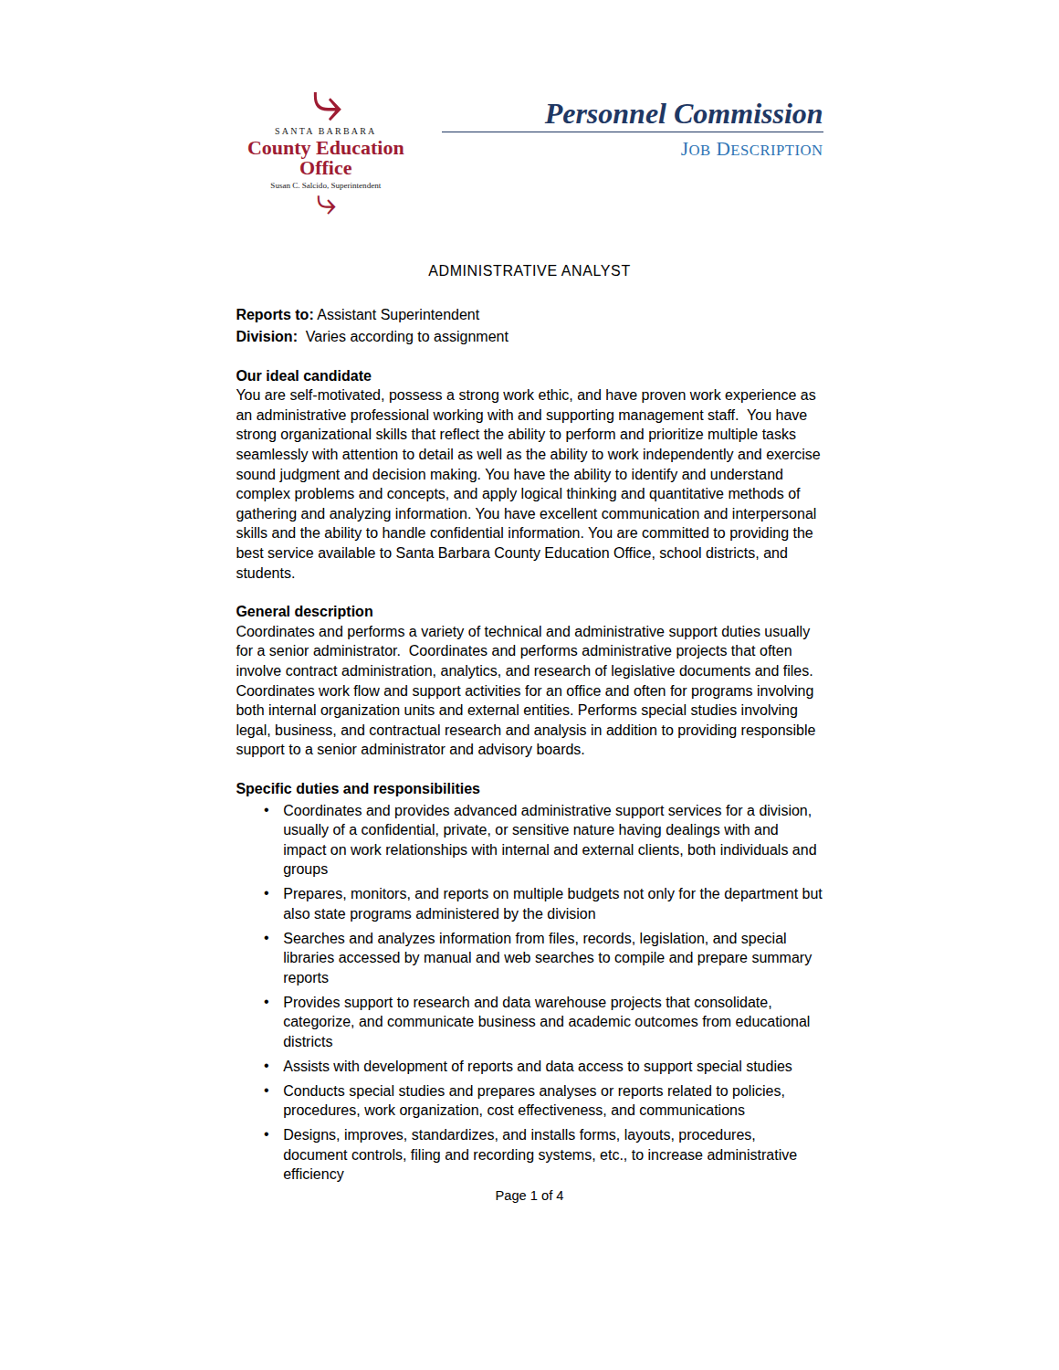⤷
Santa Barbara
County Education Office
Susan C. Salcido, Superintendent
⤷
Personnel Commission
JOB DESCRIPTION
ADMINISTRATIVE ANALYST
Reports to: Assistant Superintendent
Division: Varies according to assignment
Our ideal candidate
You are self-motivated, possess a strong work ethic, and have proven work experience as an administrative professional working with and supporting management staff. You have strong organizational skills that reflect the ability to perform and prioritize multiple tasks seamlessly with attention to detail as well as the ability to work independently and exercise sound judgment and decision making. You have the ability to identify and understand complex problems and concepts, and apply logical thinking and quantitative methods of gathering and analyzing information. You have excellent communication and interpersonal skills and the ability to handle confidential information. You are committed to providing the best service available to Santa Barbara County Education Office, school districts, and students.
General description
Coordinates and performs a variety of technical and administrative support duties usually for a senior administrator. Coordinates and performs administrative projects that often involve contract administration, analytics, and research of legislative documents and files. Coordinates work flow and support activities for an office and often for programs involving both internal organization units and external entities. Performs special studies involving legal, business, and contractual research and analysis in addition to providing responsible support to a senior administrator and advisory boards.
Specific duties and responsibilities
Coordinates and provides advanced administrative support services for a division, usually of a confidential, private, or sensitive nature having dealings with and impact on work relationships with internal and external clients, both individuals and groups
Prepares, monitors, and reports on multiple budgets not only for the department but also state programs administered by the division
Searches and analyzes information from files, records, legislation, and special libraries accessed by manual and web searches to compile and prepare summary reports
Provides support to research and data warehouse projects that consolidate, categorize, and communicate business and academic outcomes from educational districts
Assists with development of reports and data access to support special studies
Conducts special studies and prepares analyses or reports related to policies, procedures, work organization, cost effectiveness, and communications
Designs, improves, standardizes, and installs forms, layouts, procedures, document controls, filing and recording systems, etc., to increase administrative efficiency
Page 1 of 4